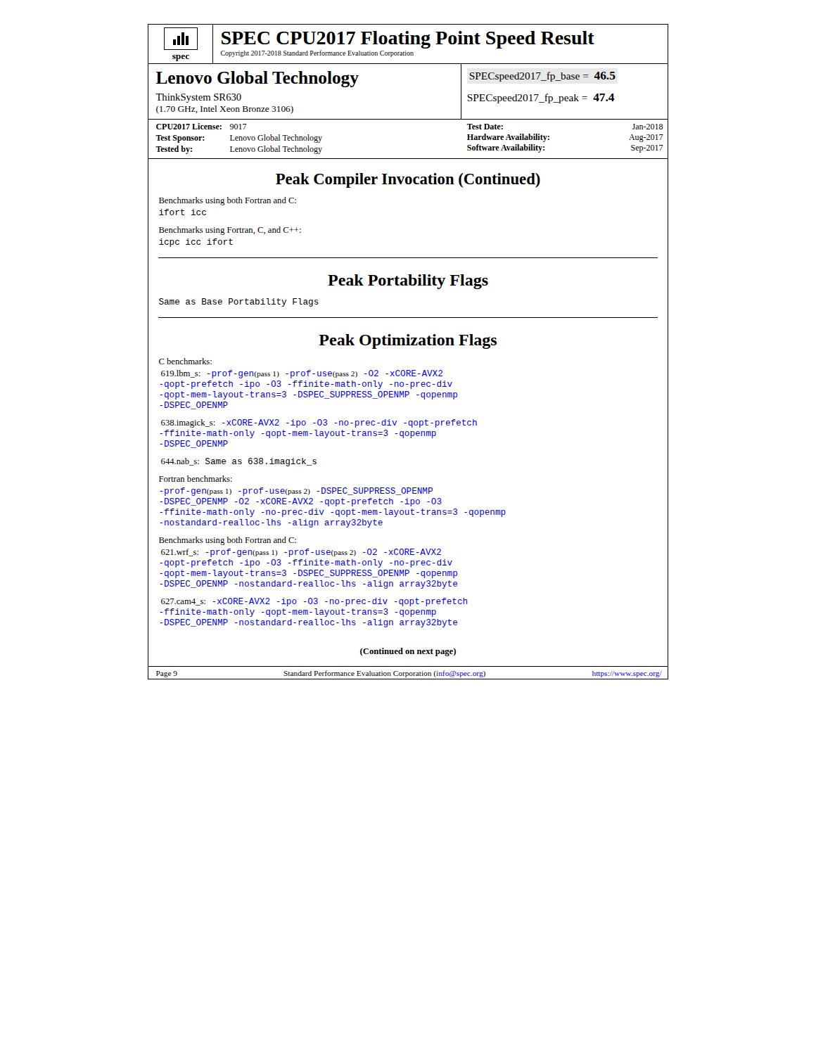spec
SPEC CPU2017 Floating Point Speed Result
Copyright 2017-2018 Standard Performance Evaluation Corporation
Lenovo Global Technology
ThinkSystem SR630
(1.70 GHz, Intel Xeon Bronze 3106)
SPECspeed2017_fp_base = 46.5
SPECspeed2017_fp_peak = 47.4
CPU2017 License: 9017
Test Sponsor: Lenovo Global Technology
Tested by: Lenovo Global Technology
Test Date: Jan-2018
Hardware Availability: Aug-2017
Software Availability: Sep-2017
Peak Compiler Invocation (Continued)
Benchmarks using both Fortran and C:
ifort icc
Benchmarks using Fortran, C, and C++:
icpc icc ifort
Peak Portability Flags
Same as Base Portability Flags
Peak Optimization Flags
C benchmarks:
619.lbm_s: -prof-gen(pass 1) -prof-use(pass 2) -O2 -xCORE-AVX2
-qopt-prefetch -ipo -O3 -ffinite-math-only -no-prec-div
-qopt-mem-layout-trans=3 -DSPEC_SUPPRESS_OPENMP -qopenmp
-DSPEC_OPENMP
638.imagick_s: -xCORE-AVX2 -ipo -O3 -no-prec-div -qopt-prefetch
-ffinite-math-only -qopt-mem-layout-trans=3 -qopenmp
-DSPEC_OPENMP
644.nab_s: Same as 638.imagick_s
Fortran benchmarks:
-prof-gen(pass 1) -prof-use(pass 2) -DSPEC_SUPPRESS_OPENMP
-DSPEC_OPENMP -O2 -xCORE-AVX2 -qopt-prefetch -ipo -O3
-ffinite-math-only -no-prec-div -qopt-mem-layout-trans=3 -qopenmp
-nostandard-realloc-lhs -align array32byte
Benchmarks using both Fortran and C:
621.wrf_s: -prof-gen(pass 1) -prof-use(pass 2) -O2 -xCORE-AVX2
-qopt-prefetch -ipo -O3 -ffinite-math-only -no-prec-div
-qopt-mem-layout-trans=3 -DSPEC_SUPPRESS_OPENMP -qopenmp
-DSPEC_OPENMP -nostandard-realloc-lhs -align array32byte
627.cam4_s: -xCORE-AVX2 -ipo -O3 -no-prec-div -qopt-prefetch
-ffinite-math-only -qopt-mem-layout-trans=3 -qopenmp
-DSPEC_OPENMP -nostandard-realloc-lhs -align array32byte
(Continued on next page)
Page 9
Standard Performance Evaluation Corporation (info@spec.org)
https://www.spec.org/